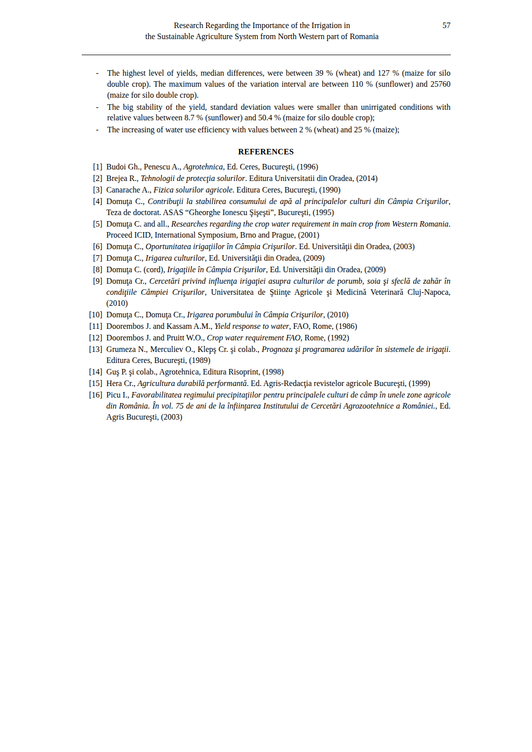57 Research Regarding the Importance of the Irrigation in the Sustainable Agriculture System from North Western part of Romania
The highest level of yields, median differences, were between 39 % (wheat) and 127 % (maize for silo double crop). The maximum values of the variation interval are between 110 % (sunflower) and 25760 (maize for silo double crop).
The big stability of the yield, standard deviation values were smaller than unirrigated conditions with relative values between 8.7 % (sunflower) and 50.4 % (maize for silo double crop);
The increasing of water use efficiency with values between 2 % (wheat) and 25 % (maize);
REFERENCES
Budoi Gh., Penescu A., Agrotehnica, Ed. Ceres, Bucureşti, (1996)
Brejea R., Tehnologii de protecţia solurilor. Editura Universitatii din Oradea, (2014)
Canarache A., Fizica solurilor agricole. Editura Ceres, Bucureşti, (1990)
Domuţa C., Contribuţii la stabilirea consumului de apă al principalelor culturi din Câmpia Crişurilor, Teza de doctorat. ASAS “Gheorghe Ionescu Şişeşti”, Bucureşti, (1995)
Domuţa C. and all., Researches regarding the crop water requirement in main crop from Western Romania. Proceed ICID, International Symposium, Brno and Prague, (2001)
Domuţa C., Oportunitatea irigaţiilor în Câmpia Crişurilor. Ed. Universităţii din Oradea, (2003)
Domuţa C., Irigarea culturilor, Ed. Universităţii din Oradea, (2009)
Domuţa C. (cord), Irigaţiile în Câmpia Crişurilor, Ed. Universităţii din Oradea, (2009)
Domuţa Cr., Cercetări privind influenţa irigaţiei asupra culturilor de porumb, soia şi sfeclă de zahăr în condiţiile Câmpiei Crişurilor, Universitatea de Ştiinţe Agricole şi Medicină Veterinară Cluj-Napoca, (2010)
Domuţa C., Domuţa Cr., Irigarea porumbului în Câmpia Crişurilor, (2010)
Doorembos J. and Kassam A.M., Yield response to water, FAO, Rome, (1986)
Doorembos J. and Pruitt W.O., Crop water requirement FAO, Rome, (1992)
Grumeza N., Merculiev O., Klepş Cr. şi colab., Prognoza şi programarea udărilor în sistemele de irigaţii. Editura Ceres, Bucureşti, (1989)
Guş P. şi colab., Agrotehnica, Editura Risoprint, (1998)
Hera Cr., Agricultura durabilă performantă. Ed. Agris-Redacţia revistelor agricole Bucureşti, (1999)
Picu I., Favorabilitatea regimului precipitaţiilor pentru principalele culturi de câmp în unele zone agricole din România. În vol. 75 de ani de la înfiinţarea Institutului de Cercetări Agrozootehnice a României., Ed. Agris Bucureşti, (2003)